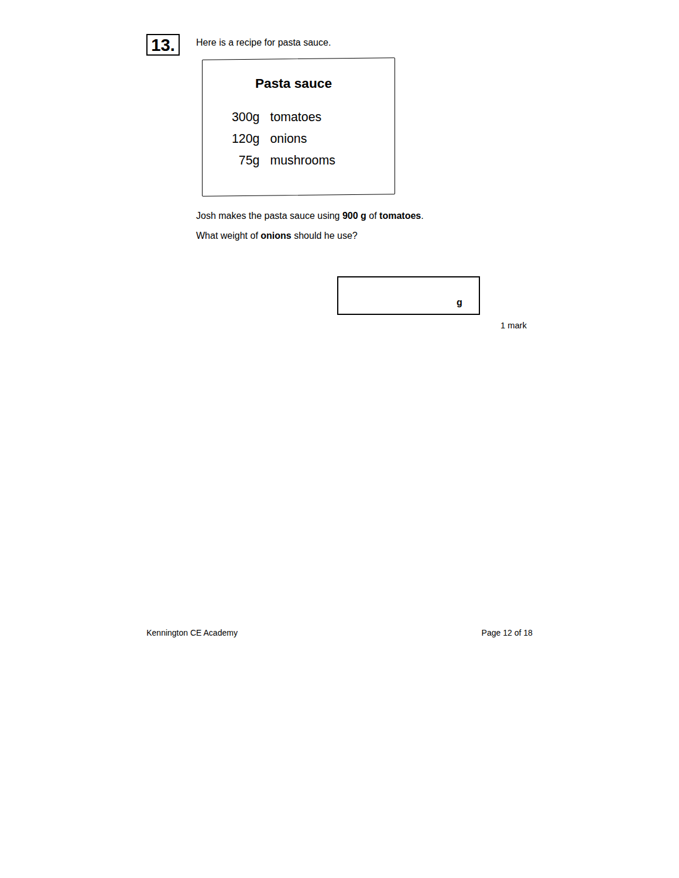13.
Here is a recipe for pasta sauce.
Pasta sauce
| 300g | tomatoes |
| 120g | onions |
| 75g | mushrooms |
Josh makes the pasta sauce using 900 g of tomatoes.
What weight of onions should he use?
g
1 mark
Kennington CE Academy Page 12 of 18